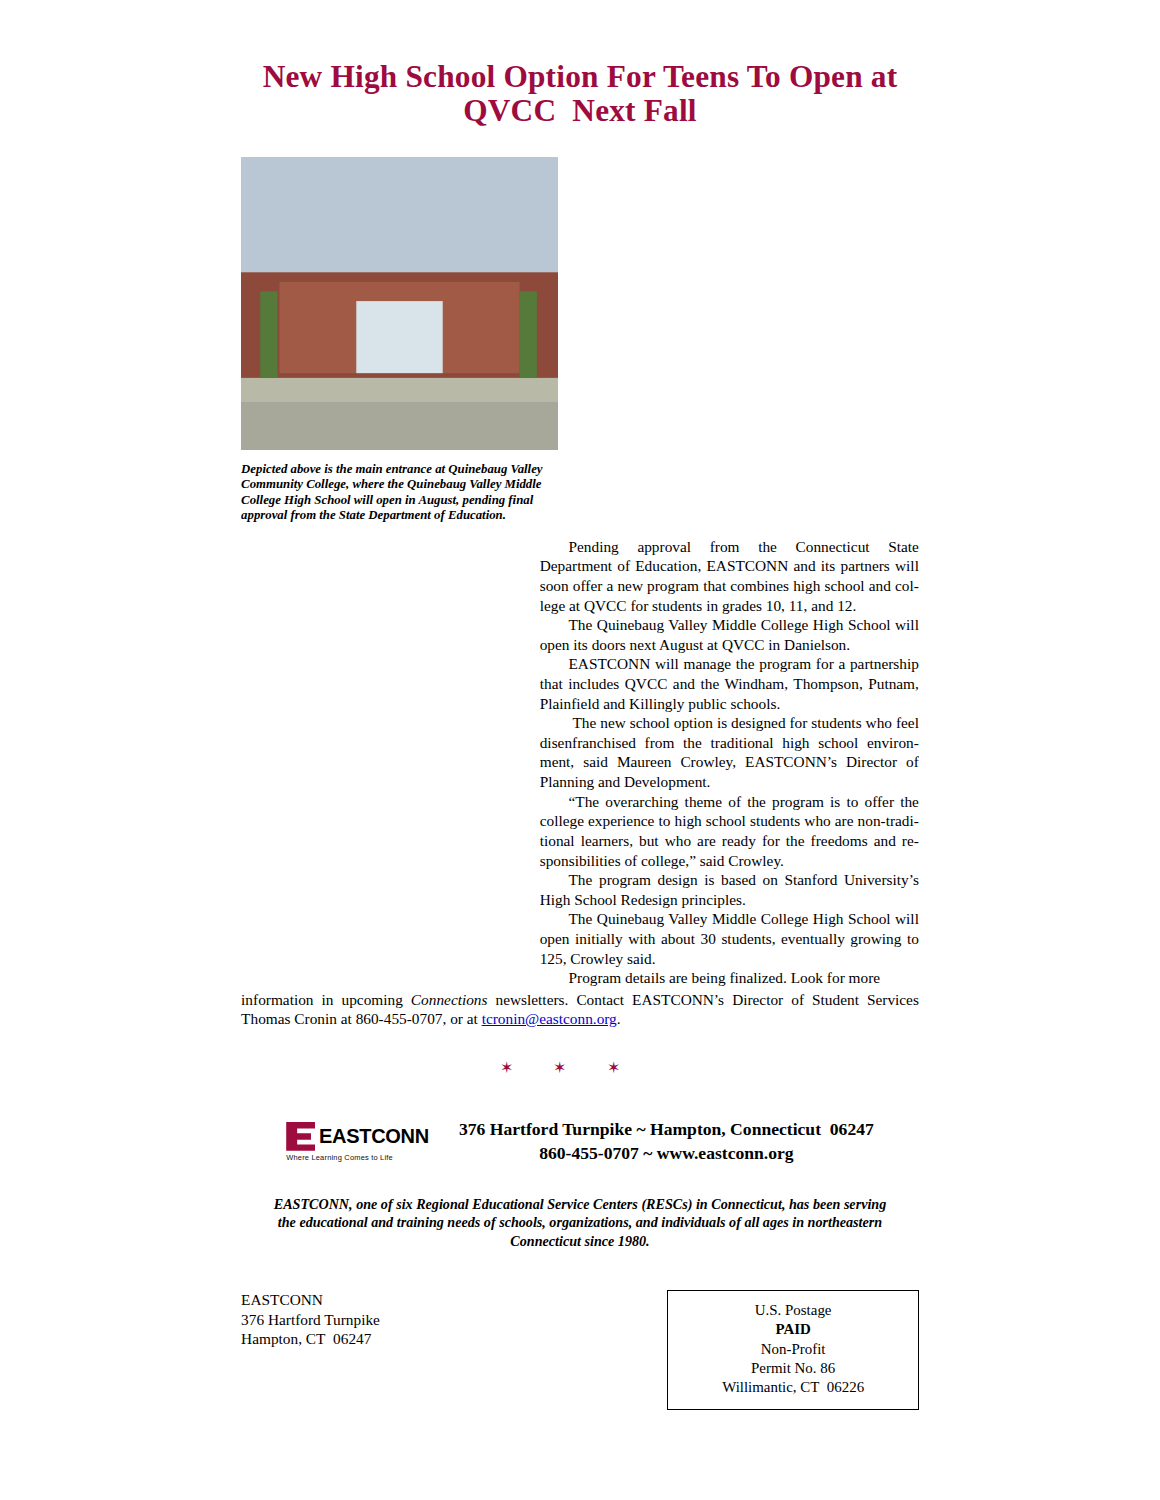New High School Option For Teens To Open at QVCC Next Fall
Depicted above is the main entrance at Quinebaug Valley Community College, where the Quinebaug Valley Middle College High School will open in August, pending final approval from the State Department of Education.
Pending approval from the Connecticut State Department of Education, EASTCONN and its partners will soon offer a new program that combines high school and college at QVCC for students in grades 10, 11, and 12.
The Quinebaug Valley Middle College High School will open its doors next August at QVCC in Danielson.
EASTCONN will manage the program for a partnership that includes QVCC and the Windham, Thompson, Putnam, Plainfield and Killingly public schools.
The new school option is designed for students who feel disenfranchised from the traditional high school environment, said Maureen Crowley, EASTCONN’s Director of Planning and Development.
“The overarching theme of the program is to offer the college experience to high school students who are non-traditional learners, but who are ready for the freedoms and responsibilities of college,” said Crowley.
The program design is based on Stanford University’s High School Redesign principles.
The Quinebaug Valley Middle College High School will open initially with about 30 students, eventually growing to 125, Crowley said.
Program details are being finalized. Look for more
information in upcoming Connections newsletters. Contact EASTCONN’s Director of Student Services Thomas Cronin at 860-455-0707, or at tcronin@eastconn.org.
✶✶✶
EASTCONN
Where Learning Comes to Life
376 Hartford Turnpike ~ Hampton, Connecticut 06247
860-455-0707 ~ www.eastconn.org
EASTCONN, one of six Regional Educational Service Centers (RESCs) in Connecticut, has been serving the educational and training needs of schools, organizations, and individuals of all ages in northeastern Connecticut since 1980.
EASTCONN
376 Hartford Turnpike
Hampton, CT 06247
U.S. Postage
PAID
Non-Profit
Permit No. 86
Willimantic, CT 06226